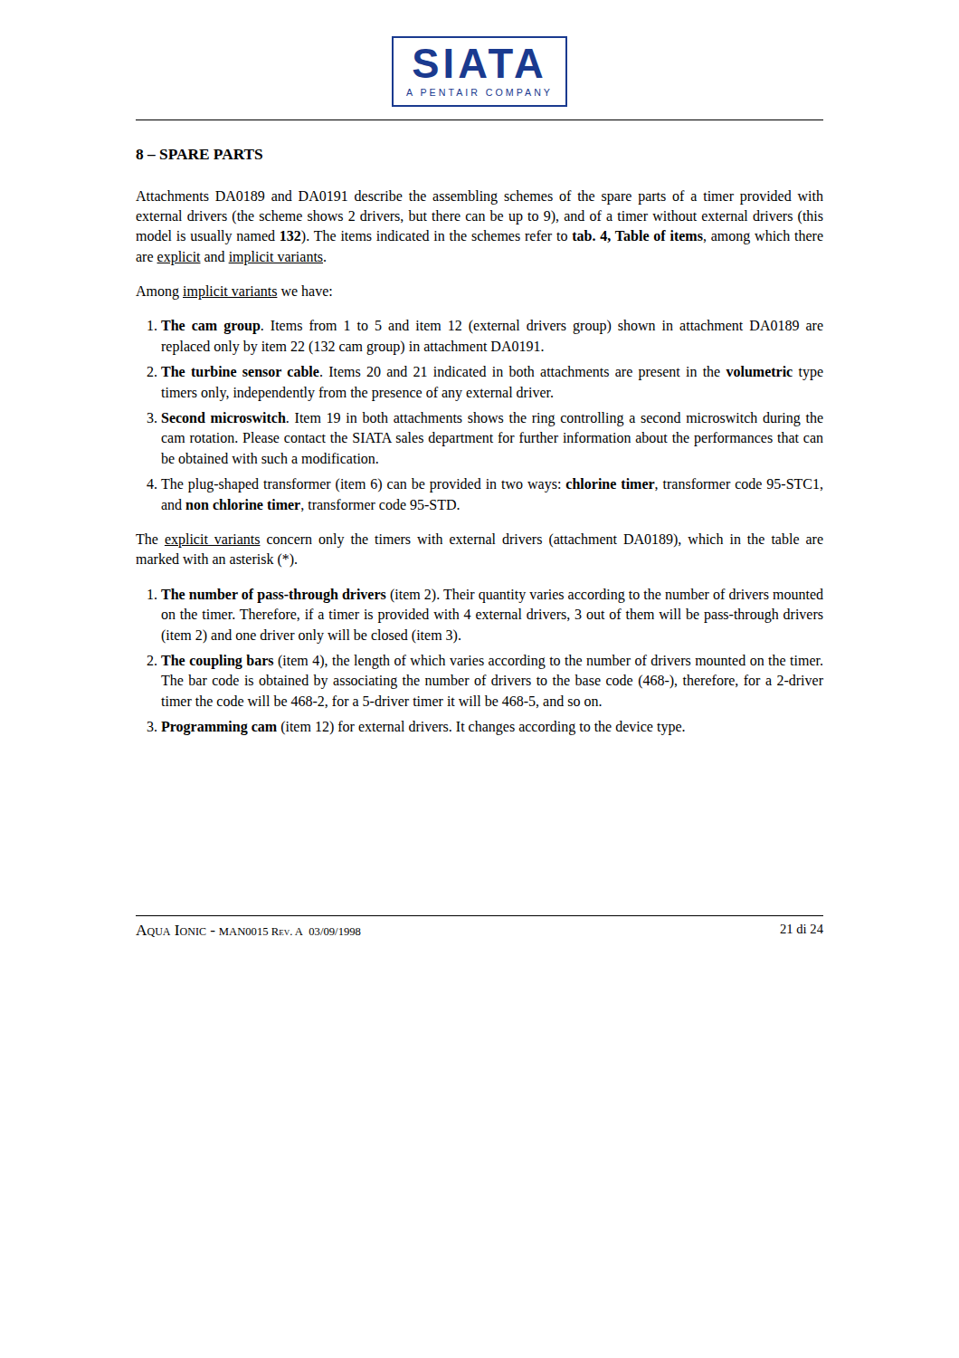SIATA
A PENTAIR COMPANY
8 – SPARE PARTS
Attachments DA0189 and DA0191 describe the assembling schemes of the spare parts of a timer provided with external drivers (the scheme shows 2 drivers, but there can be up to 9), and of a timer without external drivers (this model is usually named 132). The items indicated in the schemes refer to tab. 4, Table of items, among which there are explicit and implicit variants.
Among implicit variants we have:
The cam group. Items from 1 to 5 and item 12 (external drivers group) shown in attachment DA0189 are replaced only by item 22 (132 cam group) in attachment DA0191.
The turbine sensor cable. Items 20 and 21 indicated in both attachments are present in the volumetric type timers only, independently from the presence of any external driver.
Second microswitch. Item 19 in both attachments shows the ring controlling a second microswitch during the cam rotation. Please contact the SIATA sales department for further information about the performances that can be obtained with such a modification.
The plug-shaped transformer (item 6) can be provided in two ways: chlorine timer, transformer code 95-STC1, and non chlorine timer, transformer code 95-STD.
The explicit variants concern only the timers with external drivers (attachment DA0189), which in the table are marked with an asterisk (*).
The number of pass-through drivers (item 2). Their quantity varies according to the number of drivers mounted on the timer. Therefore, if a timer is provided with 4 external drivers, 3 out of them will be pass-through drivers (item 2) and one driver only will be closed (item 3).
The coupling bars (item 4), the length of which varies according to the number of drivers mounted on the timer. The bar code is obtained by associating the number of drivers to the base code (468-), therefore, for a 2-driver timer the code will be 468-2, for a 5-driver timer it will be 468-5, and so on.
Programming cam (item 12) for external drivers. It changes according to the device type.
Aqua Ionic - MAN0015 Rev. A 03/09/1998
21 di 24